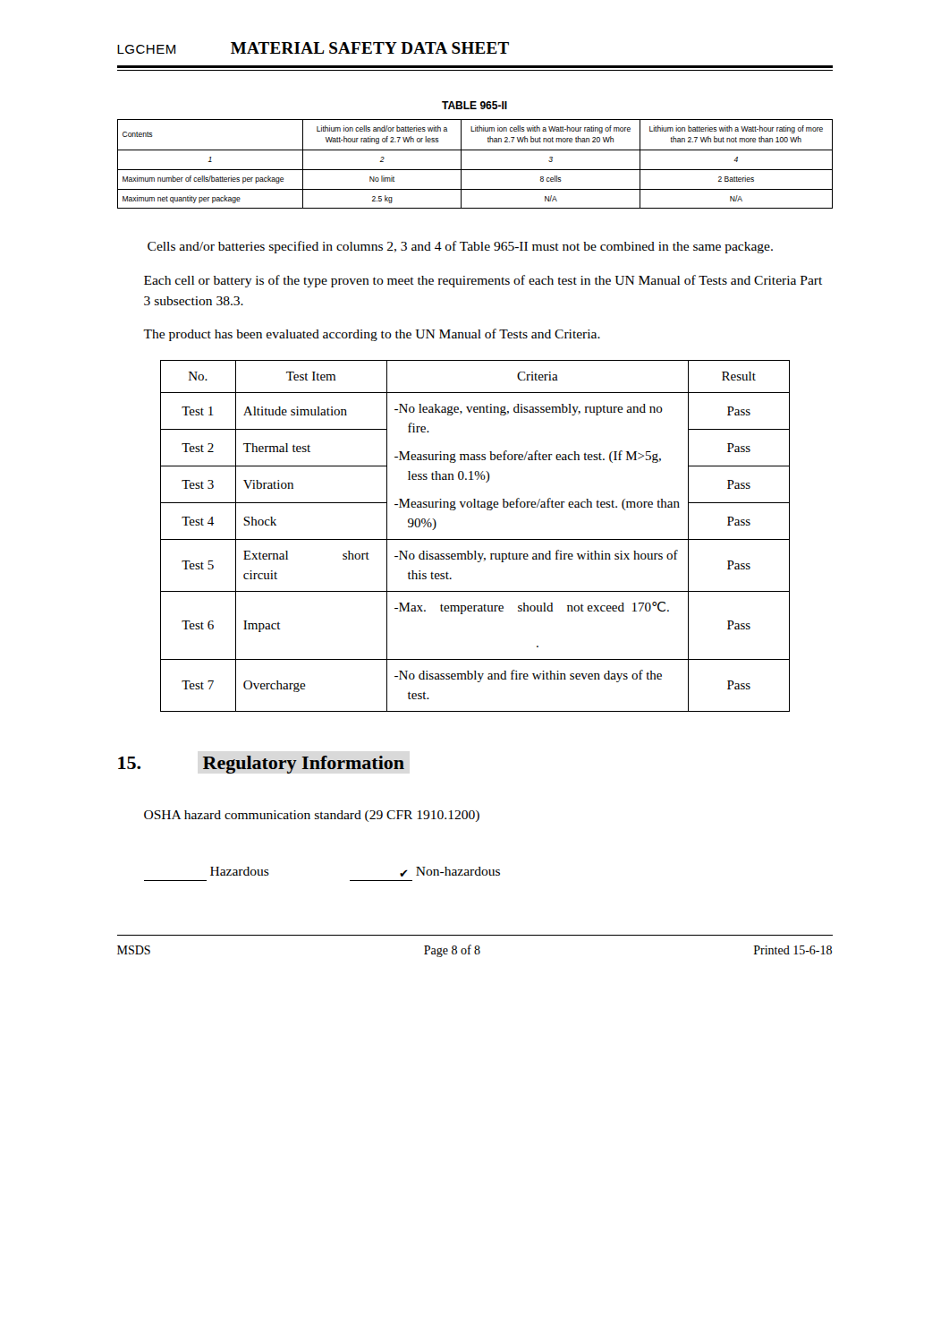LGCHEM
MATERIAL SAFETY DATA SHEET
TABLE 965-II
| Contents | Lithium ion cells and/or batteries with a Watt-hour rating of 2.7 Wh or less | Lithium ion cells with a Watt-hour rating of more than 2.7 Wh but not more than 20 Wh | Lithium ion batteries with a Watt-hour rating of more than 2.7 Wh but not more than 100 Wh |
| --- | --- | --- | --- |
| 1 | 2 | 3 | 4 |
| Maximum number of cells/batteries per package | No limit | 8 cells | 2 Batteries |
| Maximum net quantity per package | 2.5 kg | N/A | N/A |
Cells and/or batteries specified in columns 2, 3 and 4 of Table 965-II must not be combined in the same package.
Each cell or battery is of the type proven to meet the requirements of each test in the UN Manual of Tests and Criteria Part 3 subsection 38.3.
The product has been evaluated according to the UN Manual of Tests and Criteria.
| No. | Test Item | Criteria | Result |
| --- | --- | --- | --- |
| Test 1 | Altitude simulation | -No leakage, venting, disassembly, rupture and no fire. -Measuring mass before/after each test. (If M>5g, less than 0.1%) -Measuring voltage before/after each test. (more than 90%) | Pass |
| Test 2 | Thermal test | Pass |
| Test 3 | Vibration | Pass |
| Test 4 | Shock | Pass |
| Test 5 | External short circuit | -No disassembly, rupture and fire within six hours of this test. | Pass |
| Test 6 | Impact | -Max. temperature should not exceed 170℃. . | Pass |
| Test 7 | Overcharge | -No disassembly and fire within seven days of the test. | Pass |
15. Regulatory Information
OSHA hazard communication standard (29 CFR 1910.1200)
Hazardous
✔ Non-hazardous
MSDS Page 8 of 8 Printed 15-6-18